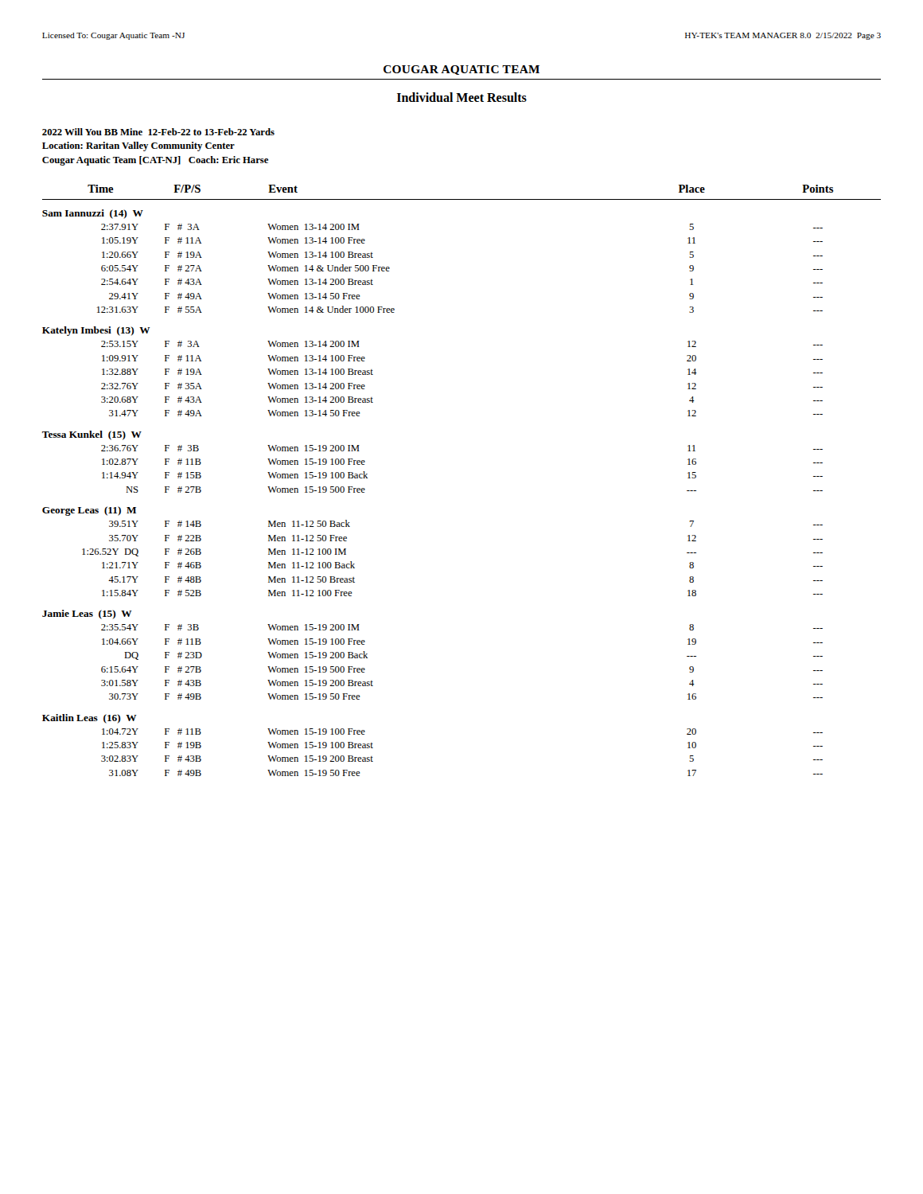Licensed To: Cougar Aquatic Team -NJ
HY-TEK's TEAM MANAGER 8.0 2/15/2022 Page 3
COUGAR AQUATIC TEAM
Individual Meet Results
2022 Will You BB Mine 12-Feb-22 to 13-Feb-22 Yards
Location: Raritan Valley Community Center
Cougar Aquatic Team [CAT-NJ] Coach: Eric Harse
| Time | F/P/S | Event | Place | Points |
| --- | --- | --- | --- | --- |
| Sam Iannuzzi (14) W |
| 2:37.91Y | F # 3A | Women 13-14 200 IM | 5 | --- |
| 1:05.19Y | F # 11A | Women 13-14 100 Free | 11 | --- |
| 1:20.66Y | F # 19A | Women 13-14 100 Breast | 5 | --- |
| 6:05.54Y | F # 27A | Women 14 & Under 500 Free | 9 | --- |
| 2:54.64Y | F # 43A | Women 13-14 200 Breast | 1 | --- |
| 29.41Y | F # 49A | Women 13-14 50 Free | 9 | --- |
| 12:31.63Y | F # 55A | Women 14 & Under 1000 Free | 3 | --- |
| Katelyn Imbesi (13) W |
| 2:53.15Y | F # 3A | Women 13-14 200 IM | 12 | --- |
| 1:09.91Y | F # 11A | Women 13-14 100 Free | 20 | --- |
| 1:32.88Y | F # 19A | Women 13-14 100 Breast | 14 | --- |
| 2:32.76Y | F # 35A | Women 13-14 200 Free | 12 | --- |
| 3:20.68Y | F # 43A | Women 13-14 200 Breast | 4 | --- |
| 31.47Y | F # 49A | Women 13-14 50 Free | 12 | --- |
| Tessa Kunkel (15) W |
| 2:36.76Y | F # 3B | Women 15-19 200 IM | 11 | --- |
| 1:02.87Y | F # 11B | Women 15-19 100 Free | 16 | --- |
| 1:14.94Y | F # 15B | Women 15-19 100 Back | 15 | --- |
| NS | F # 27B | Women 15-19 500 Free | --- | --- |
| George Leas (11) M |
| 39.51Y | F # 14B | Men 11-12 50 Back | 7 | --- |
| 35.70Y | F # 22B | Men 11-12 50 Free | 12 | --- |
| 1:26.52Y DQ | F # 26B | Men 11-12 100 IM | --- | --- |
| 1:21.71Y | F # 46B | Men 11-12 100 Back | 8 | --- |
| 45.17Y | F # 48B | Men 11-12 50 Breast | 8 | --- |
| 1:15.84Y | F # 52B | Men 11-12 100 Free | 18 | --- |
| Jamie Leas (15) W |
| 2:35.54Y | F # 3B | Women 15-19 200 IM | 8 | --- |
| 1:04.66Y | F # 11B | Women 15-19 100 Free | 19 | --- |
| DQ | F # 23D | Women 15-19 200 Back | --- | --- |
| 6:15.64Y | F # 27B | Women 15-19 500 Free | 9 | --- |
| 3:01.58Y | F # 43B | Women 15-19 200 Breast | 4 | --- |
| 30.73Y | F # 49B | Women 15-19 50 Free | 16 | --- |
| Kaitlin Leas (16) W |
| 1:04.72Y | F # 11B | Women 15-19 100 Free | 20 | --- |
| 1:25.83Y | F # 19B | Women 15-19 100 Breast | 10 | --- |
| 3:02.83Y | F # 43B | Women 15-19 200 Breast | 5 | --- |
| 31.08Y | F # 49B | Women 15-19 50 Free | 17 | --- |